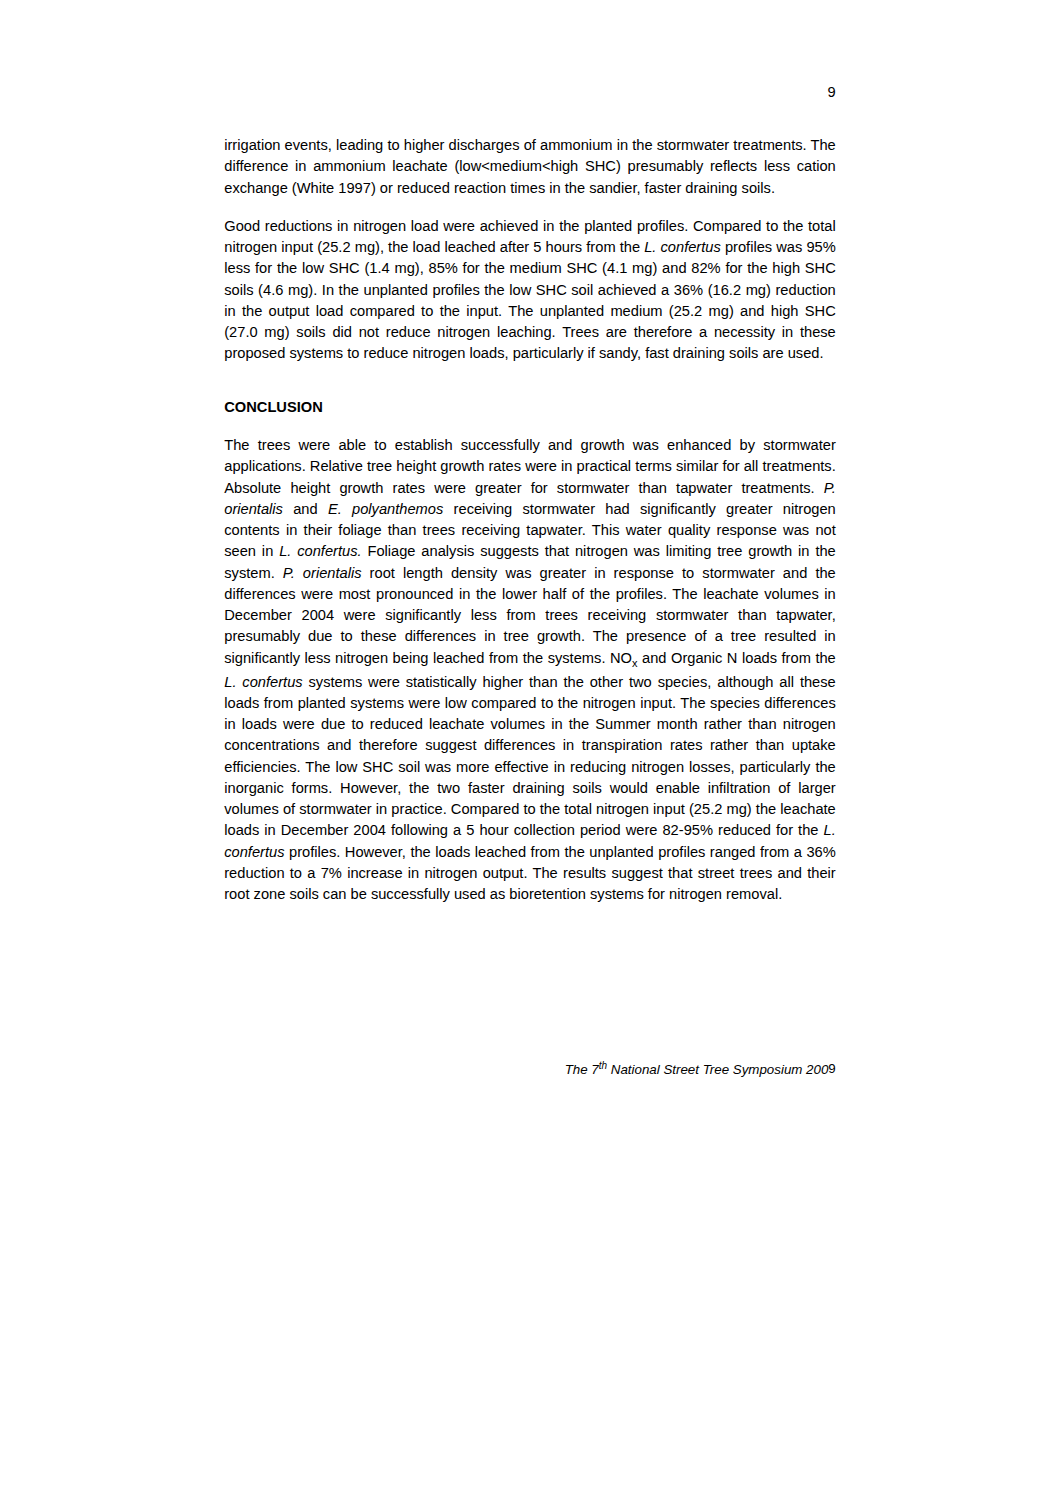9
irrigation events, leading to higher discharges of ammonium in the stormwater treatments. The difference in ammonium leachate (low<medium<high SHC) presumably reflects less cation exchange (White 1997) or reduced reaction times in the sandier, faster draining soils.
Good reductions in nitrogen load were achieved in the planted profiles. Compared to the total nitrogen input (25.2 mg), the load leached after 5 hours from the L. confertus profiles was 95% less for the low SHC (1.4 mg), 85% for the medium SHC (4.1 mg) and 82% for the high SHC soils (4.6 mg). In the unplanted profiles the low SHC soil achieved a 36% (16.2 mg) reduction in the output load compared to the input. The unplanted medium (25.2 mg) and high SHC (27.0 mg) soils did not reduce nitrogen leaching. Trees are therefore a necessity in these proposed systems to reduce nitrogen loads, particularly if sandy, fast draining soils are used.
CONCLUSION
The trees were able to establish successfully and growth was enhanced by stormwater applications. Relative tree height growth rates were in practical terms similar for all treatments. Absolute height growth rates were greater for stormwater than tapwater treatments. P. orientalis and E. polyanthemos receiving stormwater had significantly greater nitrogen contents in their foliage than trees receiving tapwater. This water quality response was not seen in L. confertus. Foliage analysis suggests that nitrogen was limiting tree growth in the system. P. orientalis root length density was greater in response to stormwater and the differences were most pronounced in the lower half of the profiles. The leachate volumes in December 2004 were significantly less from trees receiving stormwater than tapwater, presumably due to these differences in tree growth. The presence of a tree resulted in significantly less nitrogen being leached from the systems. NOx and Organic N loads from the L. confertus systems were statistically higher than the other two species, although all these loads from planted systems were low compared to the nitrogen input. The species differences in loads were due to reduced leachate volumes in the Summer month rather than nitrogen concentrations and therefore suggest differences in transpiration rates rather than uptake efficiencies. The low SHC soil was more effective in reducing nitrogen losses, particularly the inorganic forms. However, the two faster draining soils would enable infiltration of larger volumes of stormwater in practice. Compared to the total nitrogen input (25.2 mg) the leachate loads in December 2004 following a 5 hour collection period were 82-95% reduced for the L. confertus profiles. However, the loads leached from the unplanted profiles ranged from a 36% reduction to a 7% increase in nitrogen output. The results suggest that street trees and their root zone soils can be successfully used as bioretention systems for nitrogen removal.
The 7th National Street Tree Symposium 2009